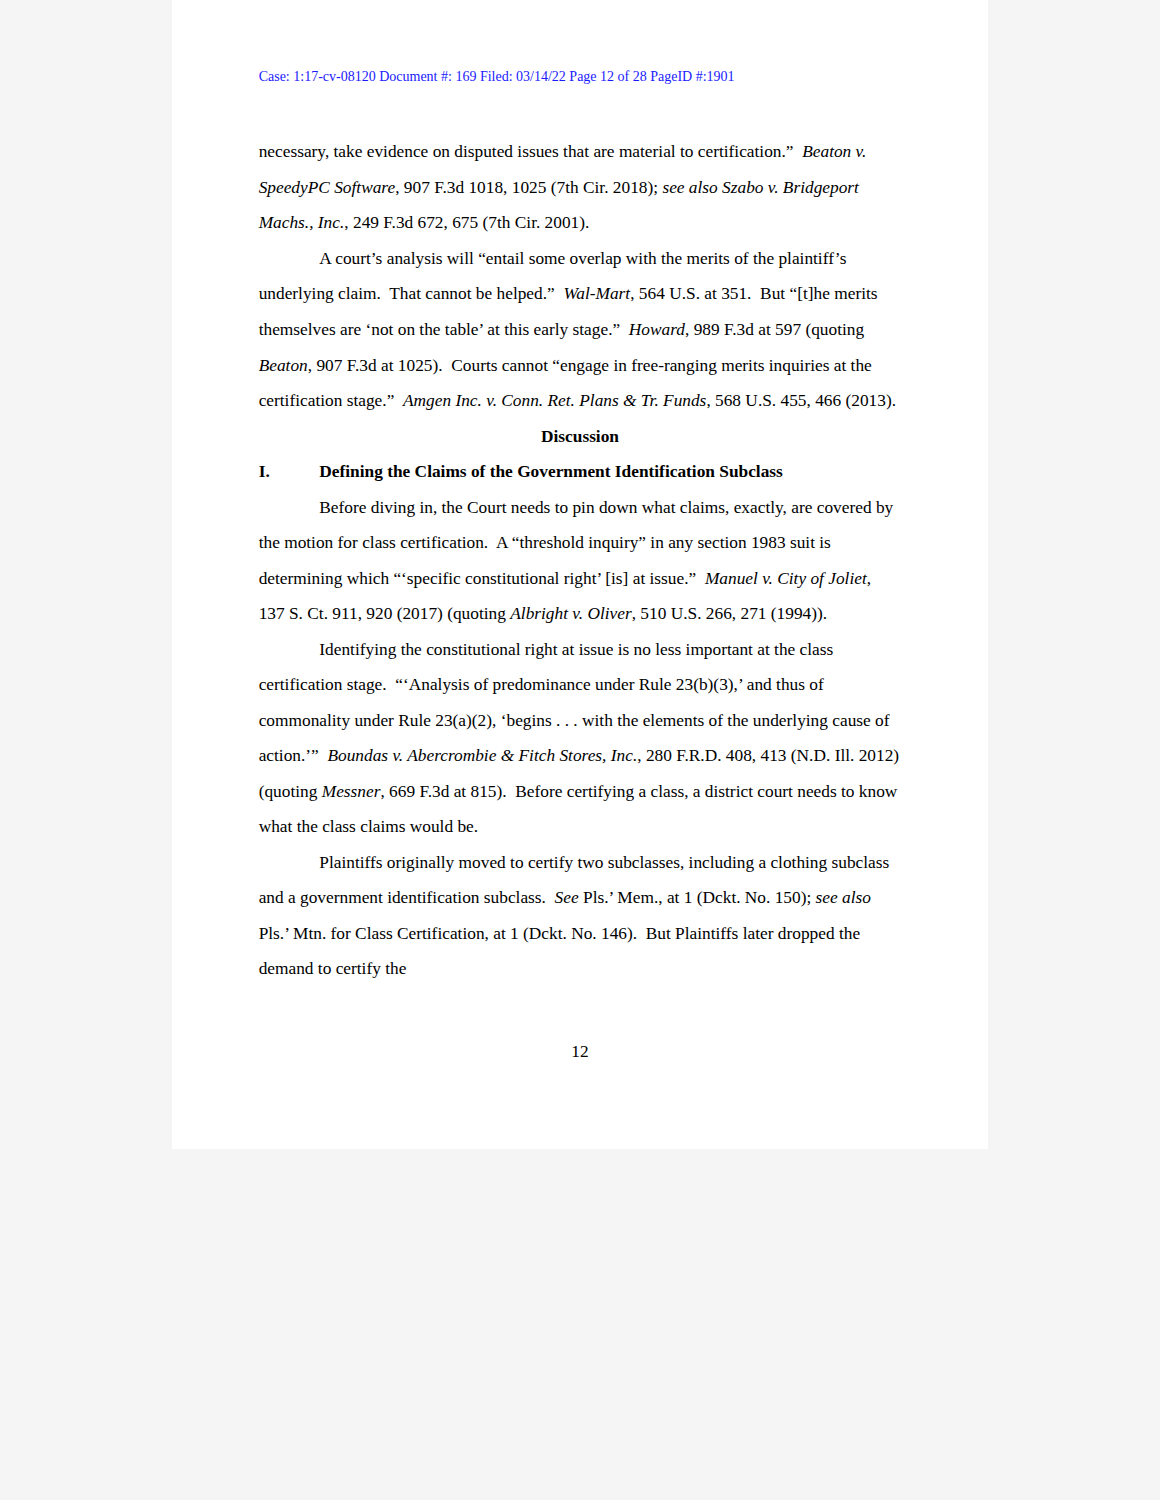Case: 1:17-cv-08120 Document #: 169 Filed: 03/14/22 Page 12 of 28 PageID #:1901
necessary, take evidence on disputed issues that are material to certification.” Beaton v. SpeedyPC Software, 907 F.3d 1018, 1025 (7th Cir. 2018); see also Szabo v. Bridgeport Machs., Inc., 249 F.3d 672, 675 (7th Cir. 2001).
A court’s analysis will “entail some overlap with the merits of the plaintiff’s underlying claim. That cannot be helped.” Wal-Mart, 564 U.S. at 351. But “[t]he merits themselves are ‘not on the table’ at this early stage.” Howard, 989 F.3d at 597 (quoting Beaton, 907 F.3d at 1025). Courts cannot “engage in free-ranging merits inquiries at the certification stage.” Amgen Inc. v. Conn. Ret. Plans & Tr. Funds, 568 U.S. 455, 466 (2013).
Discussion
I.
Defining the Claims of the Government Identification Subclass
Before diving in, the Court needs to pin down what claims, exactly, are covered by the motion for class certification. A “threshold inquiry” in any section 1983 suit is determining which “‘specific constitutional right’ [is] at issue.” Manuel v. City of Joliet, 137 S. Ct. 911, 920 (2017) (quoting Albright v. Oliver, 510 U.S. 266, 271 (1994)).
Identifying the constitutional right at issue is no less important at the class certification stage. “‘Analysis of predominance under Rule 23(b)(3),’ and thus of commonality under Rule 23(a)(2), ‘begins . . . with the elements of the underlying cause of action.’” Boundas v. Abercrombie & Fitch Stores, Inc., 280 F.R.D. 408, 413 (N.D. Ill. 2012) (quoting Messner, 669 F.3d at 815). Before certifying a class, a district court needs to know what the class claims would be.
Plaintiffs originally moved to certify two subclasses, including a clothing subclass and a government identification subclass. See Pls.’ Mem., at 1 (Dckt. No. 150); see also Pls.’ Mtn. for Class Certification, at 1 (Dckt. No. 146). But Plaintiffs later dropped the demand to certify the
12